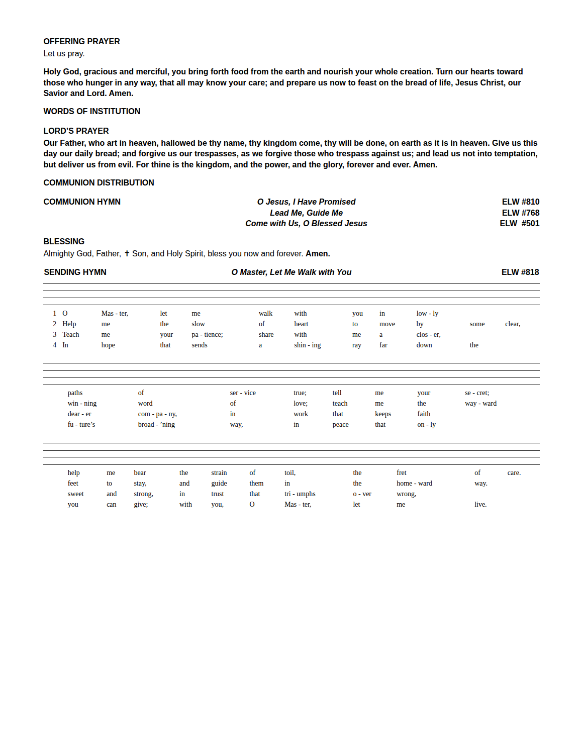Offering Prayer
Let us pray.
Holy God, gracious and merciful, you bring forth food from the earth and nourish your whole creation. Turn our hearts toward those who hunger in any way, that all may know your care; and prepare us now to feast on the bread of life, Jesus Christ, our Savior and Lord. Amen.
Words of Institution
Lord’s Prayer
Our Father, who art in heaven, hallowed be thy name, thy kingdom come, thy will be done, on earth as it is in heaven. Give us this day our daily bread; and forgive us our trespasses, as we forgive those who trespass against us; and lead us not into temptation, but deliver us from evil. For thine is the kingdom, and the power, and the glory, forever and ever. Amen.
Communion Distribution
| COMMUNION HYMN | O Jesus, I Have Promised | ELW #810 |
| | Lead Me, Guide Me | ELW #768 |
| | Come with Us, O Blessed Jesus | ELW #501 |
Blessing
Almighty God, Father, ✝ Son, and Holy Spirit, bless you now and forever. Amen.
| SENDING HYMN | O Master, Let Me Walk with You | ELW #818 |
| 1 | O | Mas - ter, | let | me | walk | with | you | in | low - ly |
| 2 | Help | me | the | slow | of | heart | to | move | by | some | clear, |
| 3 | Teach | me | your | pa - tience; | share | with | me | a | clos - er, |
| 4 | In | hope | that | sends | a | shin - ing | ray | far | down | the |
| paths | of | ser - vice | true; | tell | me | your | se - cret; |
| win - ning | word | of | love; | teach | me | the | way - ward |
| dear - er | com - pa - ny, | in | work | that | keeps | faith |
| fu - ture’s | broad - ’ning | way, | in | peace | that | on - ly |
| help | me | bear | the | strain | of | toil, | the | fret | of | care. |
| feet | to | stay, | and | guide | them | in | the | home - ward | way. |
| sweet | and | strong, | in | trust | that | tri - umphs | o - ver | wrong, |
| you | can | give; | with | you, | O | Mas - ter, | let | me | live. |